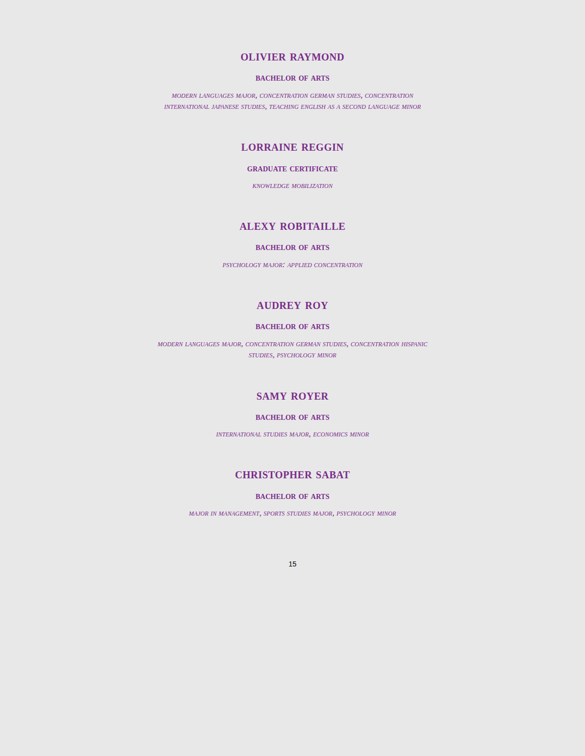Olivier Raymond
Bachelor of Arts
Modern Languages Major, Concentration German Studies, Concentration International Japanese Studies, Teaching English as a Second Language Minor
Lorraine Reggin
Graduate Certificate
Knowledge Mobilization
Alexy Robitaille
Bachelor of Arts
Psychology Major: Applied Concentration
Audrey Roy
Bachelor of Arts
Modern Languages Major, Concentration German Studies, Concentration Hispanic Studies, Psychology Minor
Samy Royer
Bachelor of Arts
International Studies Major, Economics Minor
Christopher Sabat
Bachelor of Arts
Major in Management, Sports Studies Major, Psychology Minor
15